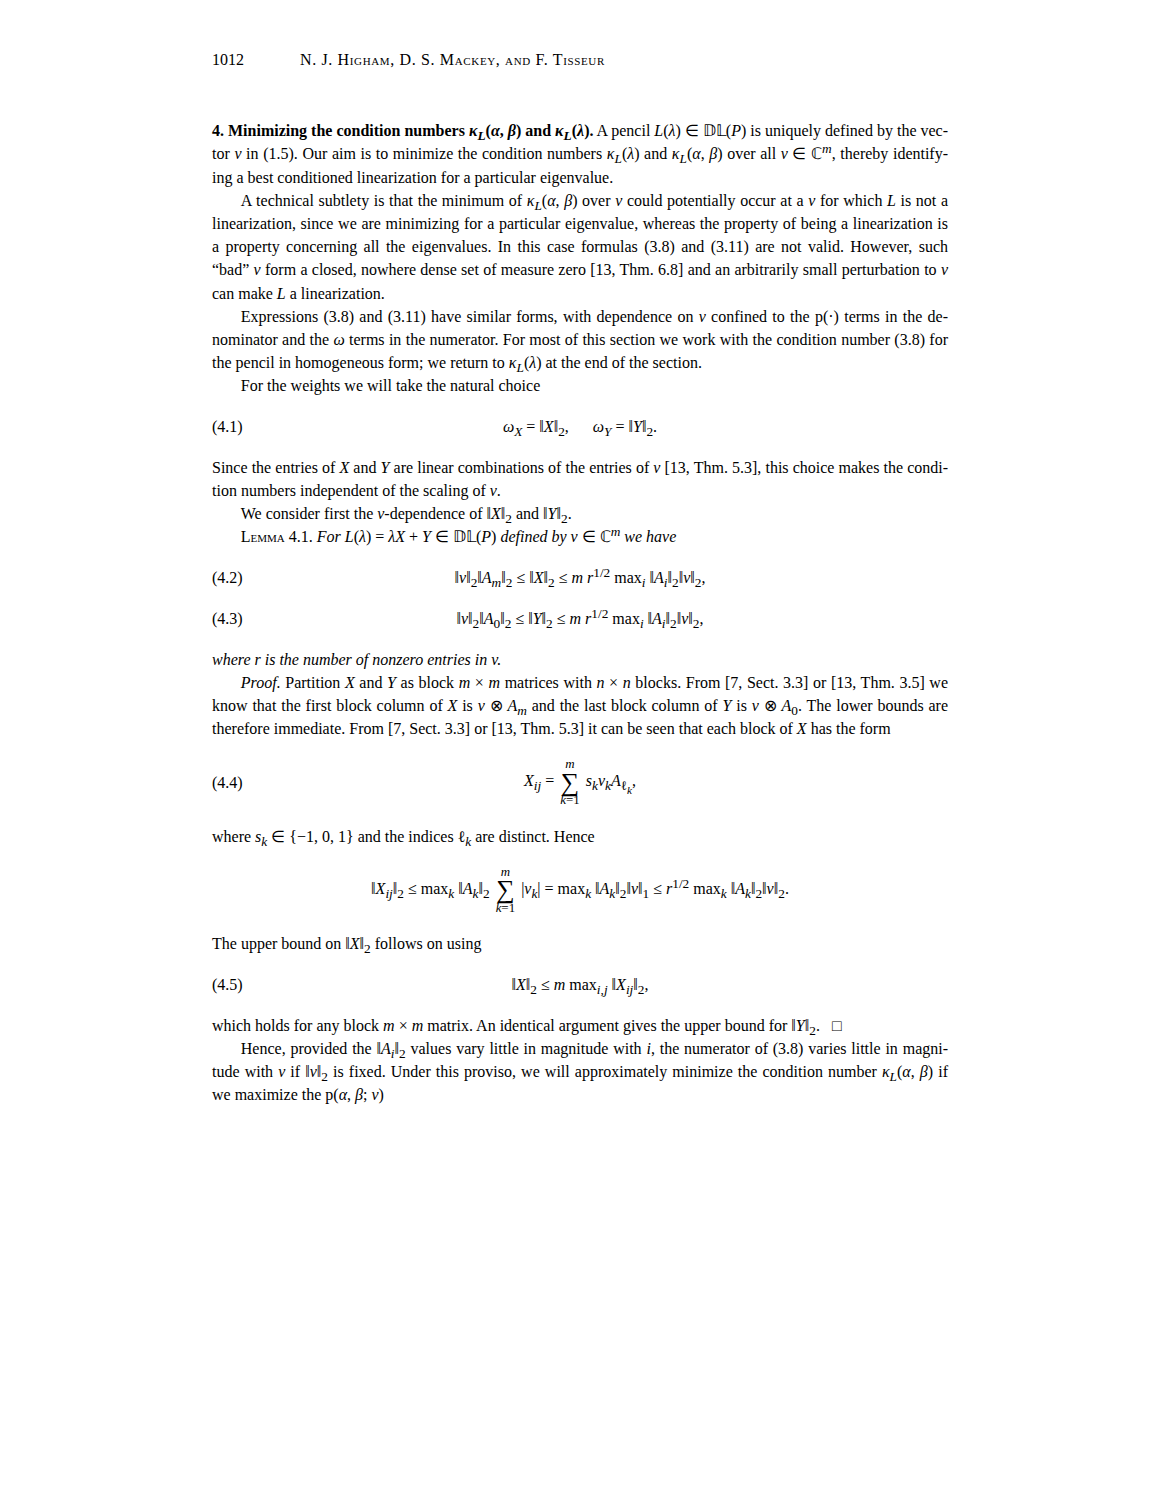1012 N. J. Higham, D. S. Mackey, and F. Tisseur
4. Minimizing the condition numbers κL(α, β) and κL(λ).
A pencil L(λ) ∈ 𝔻𝕃(P) is uniquely defined by the vector v in (1.5). Our aim is to minimize the condition numbers κL(λ) and κL(α, β) over all v ∈ ℂm, thereby identifying a best conditioned linearization for a particular eigenvalue.
A technical subtlety is that the minimum of κL(α, β) over v could potentially occur at a v for which L is not a linearization, since we are minimizing for a particular eigenvalue, whereas the property of being a linearization is a property concerning all the eigenvalues. In this case formulas (3.8) and (3.11) are not valid. However, such “bad” v form a closed, nowhere dense set of measure zero [13, Thm. 6.8] and an arbitrarily small perturbation to v can make L a linearization.
Expressions (3.8) and (3.11) have similar forms, with dependence on v confined to the p(·) terms in the denominator and the ω terms in the numerator. For most of this section we work with the condition number (3.8) for the pencil in homogeneous form; we return to κL(λ) at the end of the section.
For the weights we will take the natural choice
(4.1) ωX = ‖X‖2, ωY = ‖Y‖2.
Since the entries of X and Y are linear combinations of the entries of v [13, Thm. 5.3], this choice makes the condition numbers independent of the scaling of v.
We consider first the v-dependence of ‖X‖2 and ‖Y‖2.
Lemma 4.1. For L(λ) = λX + Y ∈ 𝔻𝕃(P) defined by v ∈ ℂm we have
(4.2) ‖v‖2‖Am‖2 ≤ ‖X‖2 ≤ m r1/2 maxi ‖Ai‖2‖v‖2,
(4.3) ‖v‖2‖A0‖2 ≤ ‖Y‖2 ≤ m r1/2 maxi ‖Ai‖2‖v‖2,
where r is the number of nonzero entries in v.
Proof. Partition X and Y as block m × m matrices with n × n blocks. From [7, Sect. 3.3] or [13, Thm. 3.5] we know that the first block column of X is v ⊗ Am and the last block column of Y is v ⊗ A0. The lower bounds are therefore immediate. From [7, Sect. 3.3] or [13, Thm. 5.3] it can be seen that each block of X has the form
(4.4) Xij = m∑k=1 skvkAℓk,
where sk ∈ {−1, 0, 1} and the indices ℓk are distinct. Hence
‖Xij‖2 ≤ maxk ‖Ak‖2 m∑k=1 |vk| = maxk ‖Ak‖2‖v‖1 ≤ r1/2 maxk ‖Ak‖2‖v‖2.
The upper bound on ‖X‖2 follows on using
(4.5) ‖X‖2 ≤ m maxi,j ‖Xij‖2,
which holds for any block m × m matrix. An identical argument gives the upper bound for ‖Y‖2. □
Hence, provided the ‖Ai‖2 values vary little in magnitude with i, the numerator of (3.8) varies little in magnitude with v if ‖v‖2 is fixed. Under this proviso, we will approximately minimize the condition number κL(α, β) if we maximize the p(α, β; v)